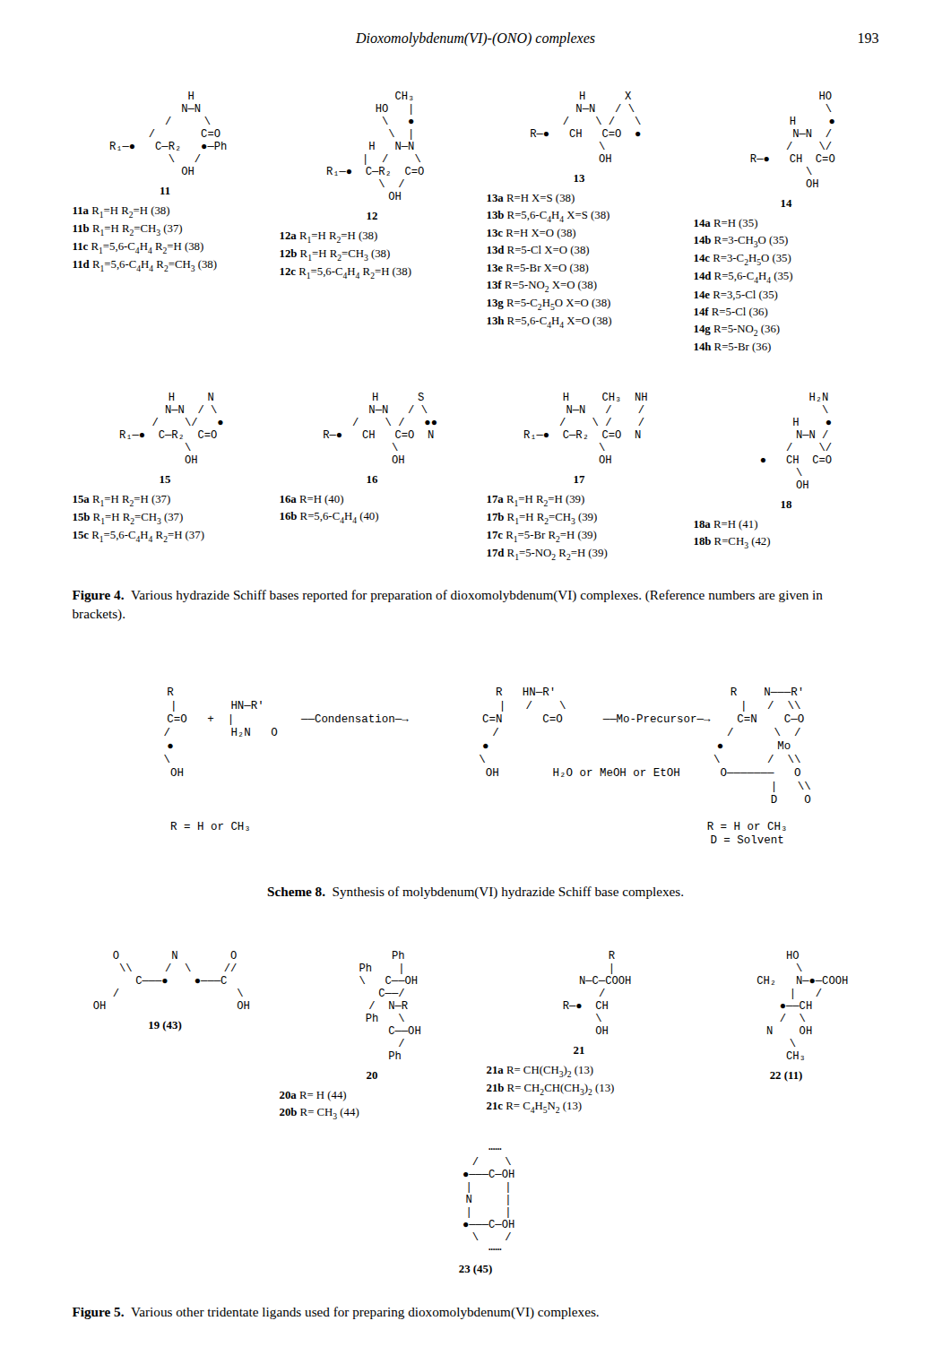Dioxomolybdenum(VI)-(ONO) complexes 193
H N—N / \ / C=O R₁—● C—R₂ ●—Ph \ / OH
11
11a R1=H R2=H (38)
11b R1=H R2=CH3 (37)
11c R1=5,6-C4H4 R2=H (38)
11d R1=5,6-C4H4 R2=CH3 (38)
CH₃ HO | \ ● \ | H N—N | / \ R₁—● C—R₂ C=O \ / OH
12
12a R1=H R2=H (38)
12b R1=H R2=CH3 (38)
12c R1=5,6-C4H4 R2=H (38)
H X N—N / \ / \ / \ R—● CH C=O ● \ OH
13
13a R=H X=S (38)
13b R=5,6-C4H4 X=S (38)
13c R=H X=O (38)
13d R=5-Cl X=O (38)
13e R=5-Br X=O (38)
13f R=5-NO2 X=O (38)
13g R=5-C2H5O X=O (38)
13h R=5,6-C4H4 X=O (38)
HO \ H ● N—N / / \/ R—● CH C=O \ OH
14
14a R=H (35)
14b R=3-CH3O (35)
14c R=3-C2H5O (35)
14d R=5,6-C4H4 (35)
14e R=3,5-Cl (35)
14f R=5-Cl (36)
14g R=5-NO2 (36)
14h R=5-Br (36)
H N N—N / \ / \/ ● R₁—● C—R₂ C=O \ OH
15
15a R1=H R2=H (37)
15b R1=H R2=CH3 (37)
15c R1=5,6-C4H4 R2=H (37)
H S N—N / \ / \ / ●● R—● CH C=O N \ OH
16
16a R=H (40)
16b R=5,6-C4H4 (40)
H CH₃ NH N—N / / / \ / / R₁—● C—R₂ C=O N \ OH
17
17a R1=H R2=H (39)
17b R1=H R2=CH3 (39)
17c R1=5-Br R2=H (39)
17d R1=5-NO2 R2=H (39)
H₂N \ H ● N—N / / \/ ● CH C=O \ OH
18
18a R=H (41)
18b R=CH3 (42)
Figure 4. Various hydrazide Schiff bases reported for preparation of dioxomolybdenum(VI) complexes. (Reference numbers are given in brackets).
R R HN—R' R N———R' | HN—R' | / \ | / \\ C=O + | ——Condensation—→ C=N C=O ——Mo-Precursor—→ C=N C—O / H₂N O / / \ / ● ● ● Mo \ \ \ / \\ OH OH H₂O or MeOH or EtOH O——————— O | \\ D O R = H or CH₃ R = H or CH₃ D = Solvent
Scheme 8. Synthesis of molybdenum(VI) hydrazide Schiff base complexes.
O N O \\ / \ // C———● ●———C / \ OH OH
19 (43)
Ph Ph | \ C——OH C——/ / N—R Ph \ C——OH / Ph
20
20a R= H (44)
20b R= CH3 (44)
R | N—C—COOH / R—● CH \ OH
21
21a R= CH(CH3)2 (13)
21b R= CH2CH(CH3)2 (13)
21c R= C4H5N2 (13)
HO \ CH₂ N—●—COOH | / ●——CH / \ N OH \ CH₃
22 (11)
⋯⋯ / \ ●———C—OH | | N | | | ●———C—OH \ / ⋯⋯
23 (45)
Figure 5. Various other tridentate ligands used for preparing dioxomolybdenum(VI) complexes.